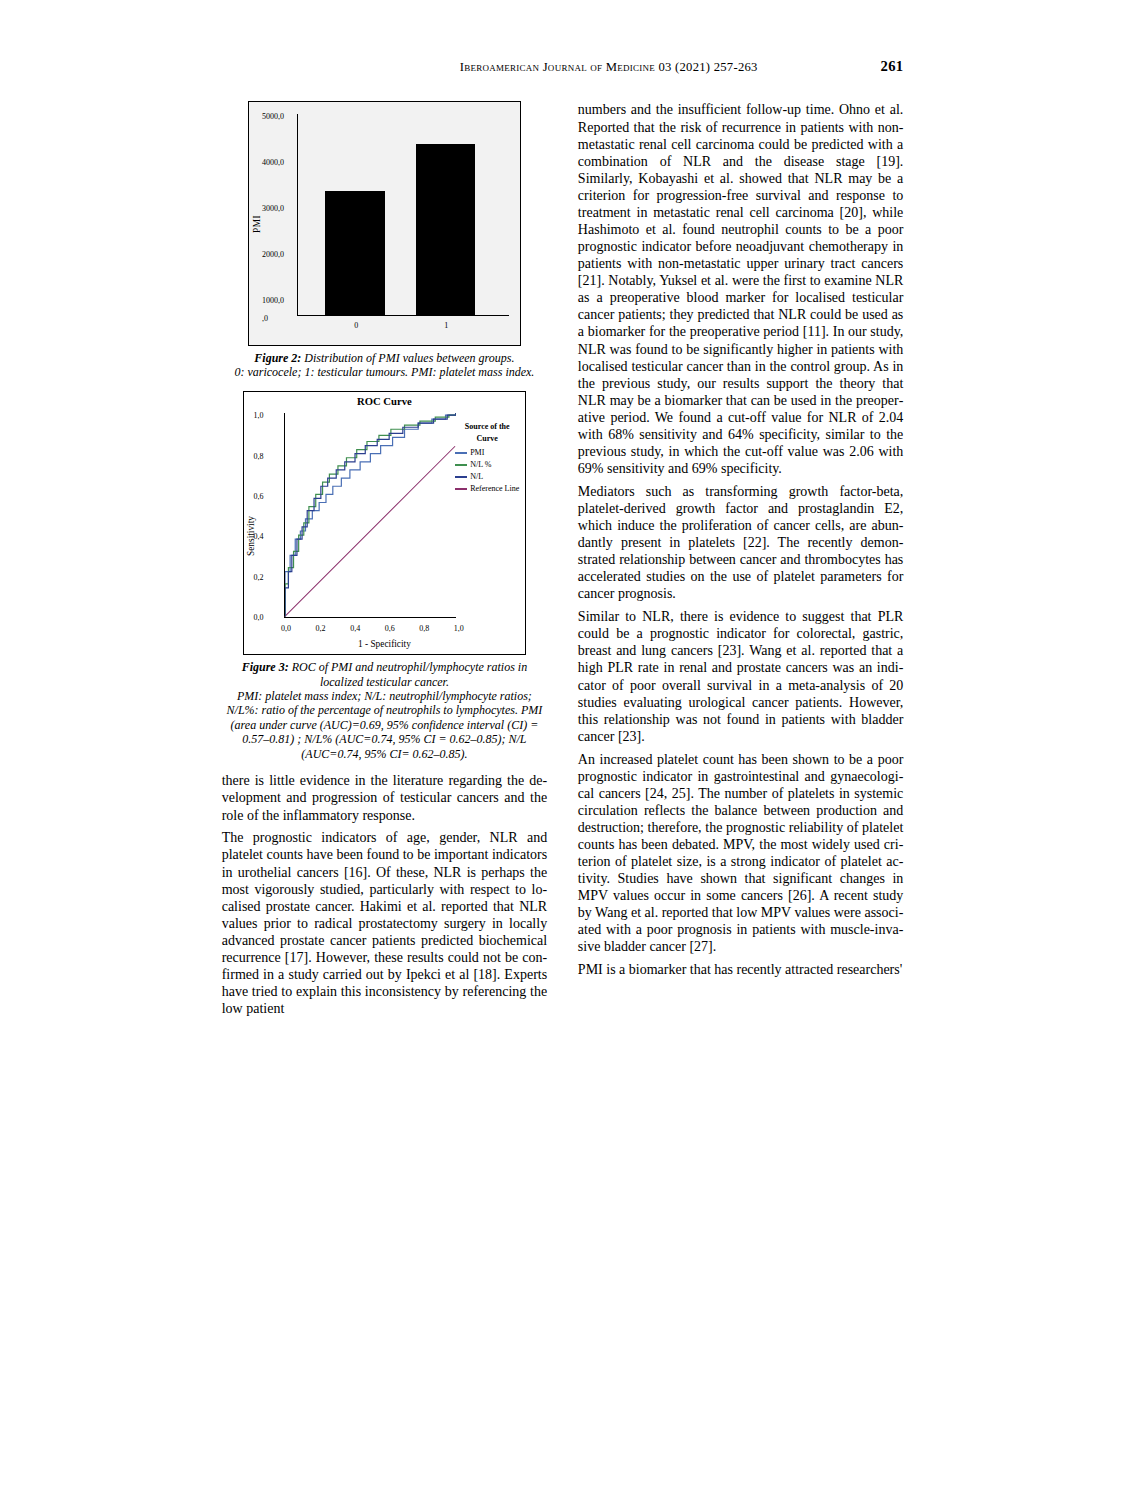Iberoamerican Journal of Medicine 03 (2021) 257-263
261
PMI
5000,0
4000,0
3000,0
2000,0
1000,0
,0
0
1
Figure 2: Distribution of PMI values between groups.
0: varicocele; 1: testicular tumours. PMI: platelet mass index.
ROC Curve
Source of the
Curve
PMI
N/L %
N/L
Reference Line
Sensitivity
1 - Specificity
1,0
0,8
0,6
0,4
0,2
0,0
0,0
0,2
0,4
0,6
0,8
1,0
Figure 3: ROC of PMI and neutrophil/lymphocyte ratios in localized testicular cancer.
PMI: platelet mass index; N/L: neutrophil/lymphocyte ratios; N/L%: ratio of the percentage of neutrophils to lymphocytes. PMI (area under curve (AUC)=0.69, 95% confidence interval (CI) = 0.57–0.81) ; N/L% (AUC=0.74, 95% CI = 0.62–0.85); N/L (AUC=0.74, 95% CI= 0.62–0.85).
there is little evidence in the literature regarding the development and progression of testicular cancers and the role of the inflammatory response.
The prognostic indicators of age, gender, NLR and platelet counts have been found to be important indicators in urothelial cancers [16]. Of these, NLR is perhaps the most vigorously studied, particularly with respect to localised prostate cancer. Hakimi et al. reported that NLR values prior to radical prostatectomy surgery in locally advanced prostate cancer patients predicted biochemical recurrence [17]. However, these results could not be confirmed in a study carried out by Ipekci et al [18]. Experts have tried to explain this inconsistency by referencing the low patient
numbers and the insufficient follow-up time. Ohno et al. Reported that the risk of recurrence in patients with non-metastatic renal cell carcinoma could be predicted with a combination of NLR and the disease stage [19]. Similarly, Kobayashi et al. showed that NLR may be a criterion for progression-free survival and response to treatment in metastatic renal cell carcinoma [20], while Hashimoto et al. found neutrophil counts to be a poor prognostic indicator before neoadjuvant chemotherapy in patients with non-metastatic upper urinary tract cancers [21]. Notably, Yuksel et al. were the first to examine NLR as a preoperative blood marker for localised testicular cancer patients; they predicted that NLR could be used as a biomarker for the preoperative period [11]. In our study, NLR was found to be significantly higher in patients with localised testicular cancer than in the control group. As in the previous study, our results support the theory that NLR may be a biomarker that can be used in the preoperative period. We found a cut-off value for NLR of 2.04 with 68% sensitivity and 64% specificity, similar to the previous study, in which the cut-off value was 2.06 with 69% sensitivity and 69% specificity.
Mediators such as transforming growth factor-beta, platelet-derived growth factor and prostaglandin E2, which induce the proliferation of cancer cells, are abundantly present in platelets [22]. The recently demonstrated relationship between cancer and thrombocytes has accelerated studies on the use of platelet parameters for cancer prognosis.
Similar to NLR, there is evidence to suggest that PLR could be a prognostic indicator for colorectal, gastric, breast and lung cancers [23]. Wang et al. reported that a high PLR rate in renal and prostate cancers was an indicator of poor overall survival in a meta-analysis of 20 studies evaluating urological cancer patients. However, this relationship was not found in patients with bladder cancer [23].
An increased platelet count has been shown to be a poor prognostic indicator in gastrointestinal and gynaecological cancers [24, 25]. The number of platelets in systemic circulation reflects the balance between production and destruction; therefore, the prognostic reliability of platelet counts has been debated. MPV, the most widely used criterion of platelet size, is a strong indicator of platelet activity. Studies have shown that significant changes in MPV values occur in some cancers [26]. A recent study by Wang et al. reported that low MPV values were associated with a poor prognosis in patients with muscle-invasive bladder cancer [27].
PMI is a biomarker that has recently attracted researchers'